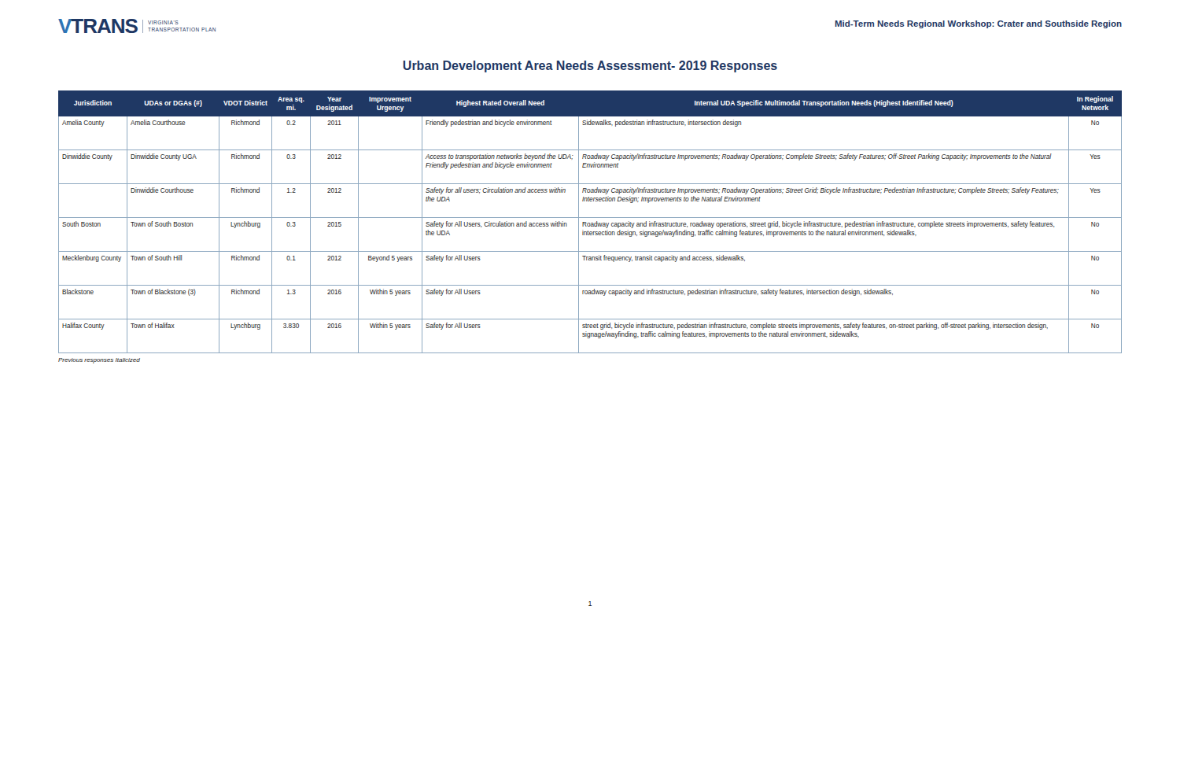VTRANS
VIRGINIA'S
TRANSPORTATION PLAN
Mid-Term Needs Regional Workshop: Crater and Southside Region
Urban Development Area Needs Assessment- 2019 Responses
| Jurisdiction | UDAs or DGAs (#) | VDOT District | Area sq. mi. | Year Designated | Improvement Urgency | Highest Rated Overall Need | Internal UDA Specific Multimodal Transportation Needs (Highest Identified Need) | In Regional Network |
| --- | --- | --- | --- | --- | --- | --- | --- | --- |
| Amelia County | Amelia Courthouse | Richmond | 0.2 | 2011 | | Friendly pedestrian and bicycle environment | Sidewalks, pedestrian infrastructure, intersection design | No |
| Dinwiddie County | Dinwiddie County UGA | Richmond | 0.3 | 2012 | | Access to transportation networks beyond the UDA; Friendly pedestrian and bicycle environment | Roadway Capacity/Infrastructure Improvements; Roadway Operations; Complete Streets; Safety Features; Off-Street Parking Capacity; Improvements to the Natural Environment | Yes |
| | Dinwiddie Courthouse | Richmond | 1.2 | 2012 | | Safety for all users; Circulation and access within the UDA | Roadway Capacity/Infrastructure Improvements; Roadway Operations; Street Grid; Bicycle Infrastructure; Pedestrian Infrastructure; Complete Streets; Safety Features; Intersection Design; Improvements to the Natural Environment | Yes |
| South Boston | Town of South Boston | Lynchburg | 0.3 | 2015 | | Safety for All Users, Circulation and access within the UDA | Roadway capacity and infrastructure, roadway operations, street grid, bicycle infrastructure, pedestrian infrastructure, complete streets improvements, safety features, intersection design, signage/wayfinding, traffic calming features, improvements to the natural environment, sidewalks, | No |
| Mecklenburg County | Town of South Hill | Richmond | 0.1 | 2012 | Beyond 5 years | Safety for All Users | Transit frequency, transit capacity and access, sidewalks, | No |
| Blackstone | Town of Blackstone (3) | Richmond | 1.3 | 2016 | Within 5 years | Safety for All Users | roadway capacity and infrastructure, pedestrian infrastructure, safety features, intersection design, sidewalks, | No |
| Halifax County | Town of Halifax | Lynchburg | 3.830 | 2016 | Within 5 years | Safety for All Users | street grid, bicycle infrastructure, pedestrian infrastructure, complete streets improvements, safety features, on-street parking, off-street parking, intersection design, signage/wayfinding, traffic calming features, improvements to the natural environment, sidewalks, | No |
Previous responses Italicized
1